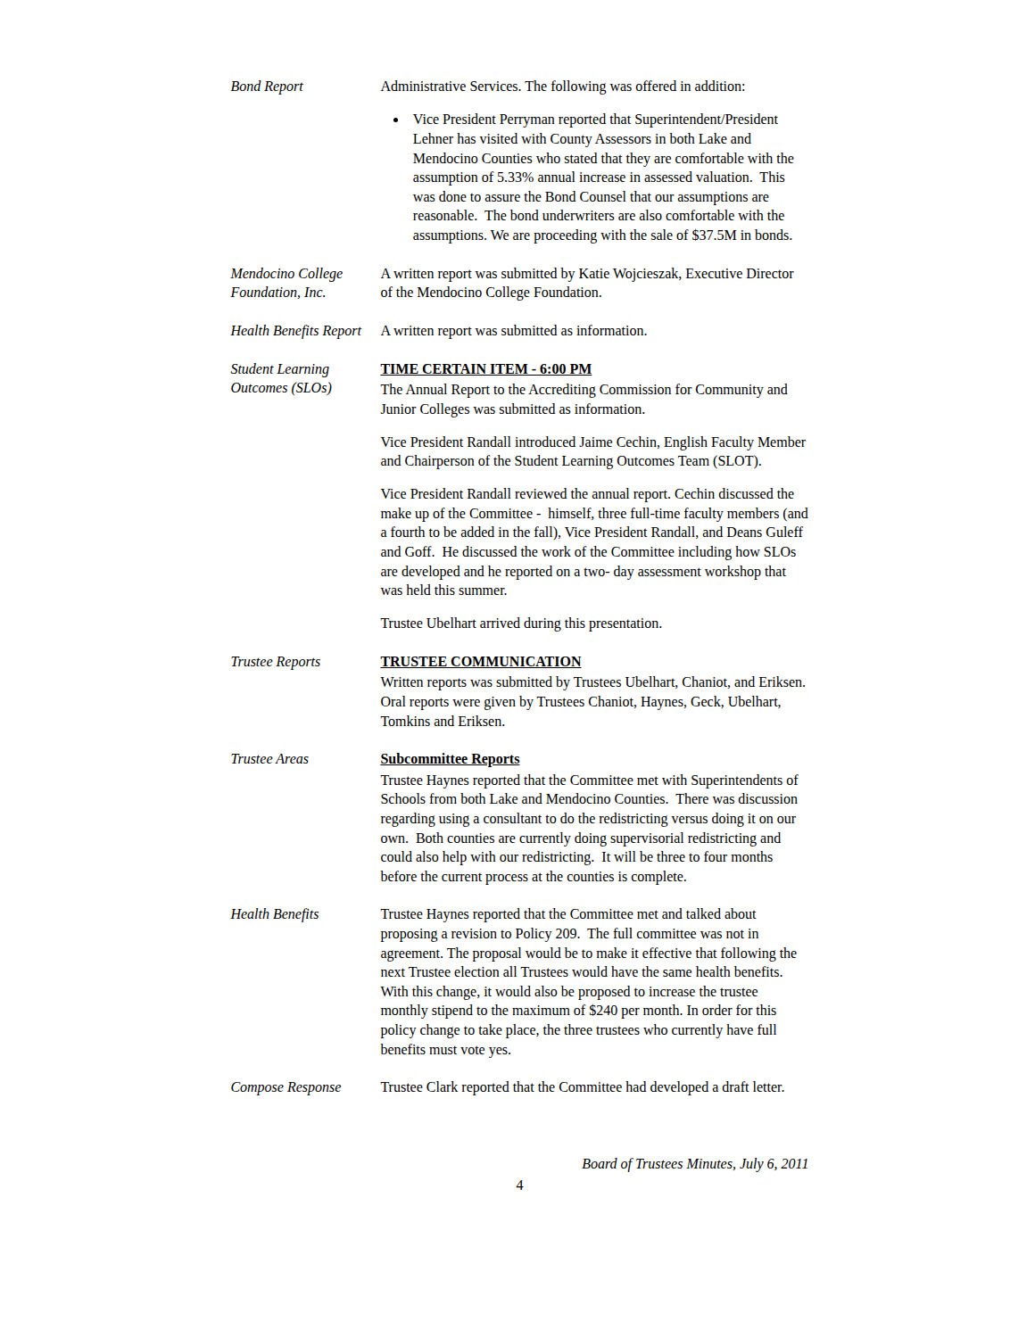| Bond Report | Administrative Services. The following was offered in addition: Vice President Perryman reported that Superintendent/President Lehner has visited with County Assessors in both Lake and Mendocino Counties who stated that they are comfortable with the assumption of 5.33% annual increase in assessed valuation. This was done to assure the Bond Counsel that our assumptions are reasonable. The bond underwriters are also comfortable with the assumptions. We are proceeding with the sale of $37.5M in bonds. |
| Mendocino College Foundation, Inc. | A written report was submitted by Katie Wojcieszak, Executive Director of the Mendocino College Foundation. |
| Health Benefits Report | A written report was submitted as information. |
| Student Learning Outcomes (SLOs) | TIME CERTAIN ITEM - 6:00 PM The Annual Report to the Accrediting Commission for Community and Junior Colleges was submitted as information. Vice President Randall introduced Jaime Cechin, English Faculty Member and Chairperson of the Student Learning Outcomes Team (SLOT). Vice President Randall reviewed the annual report. Cechin discussed the make up of the Committee - himself, three full-time faculty members (and a fourth to be added in the fall), Vice President Randall, and Deans Guleff and Goff. He discussed the work of the Committee including how SLOs are developed and he reported on a two- day assessment workshop that was held this summer. Trustee Ubelhart arrived during this presentation. |
| Trustee Reports | TRUSTEE COMMUNICATION Written reports was submitted by Trustees Ubelhart, Chaniot, and Eriksen. Oral reports were given by Trustees Chaniot, Haynes, Geck, Ubelhart, Tomkins and Eriksen. |
| Trustee Areas | Subcommittee Reports Trustee Haynes reported that the Committee met with Superintendents of Schools from both Lake and Mendocino Counties. There was discussion regarding using a consultant to do the redistricting versus doing it on our own. Both counties are currently doing supervisorial redistricting and could also help with our redistricting. It will be three to four months before the current process at the counties is complete. |
| Health Benefits | Trustee Haynes reported that the Committee met and talked about proposing a revision to Policy 209. The full committee was not in agreement. The proposal would be to make it effective that following the next Trustee election all Trustees would have the same health benefits. With this change, it would also be proposed to increase the trustee monthly stipend to the maximum of $240 per month. In order for this policy change to take place, the three trustees who currently have full benefits must vote yes. |
| Compose Response | Trustee Clark reported that the Committee had developed a draft letter. |
Board of Trustees Minutes, July 6, 2011
4